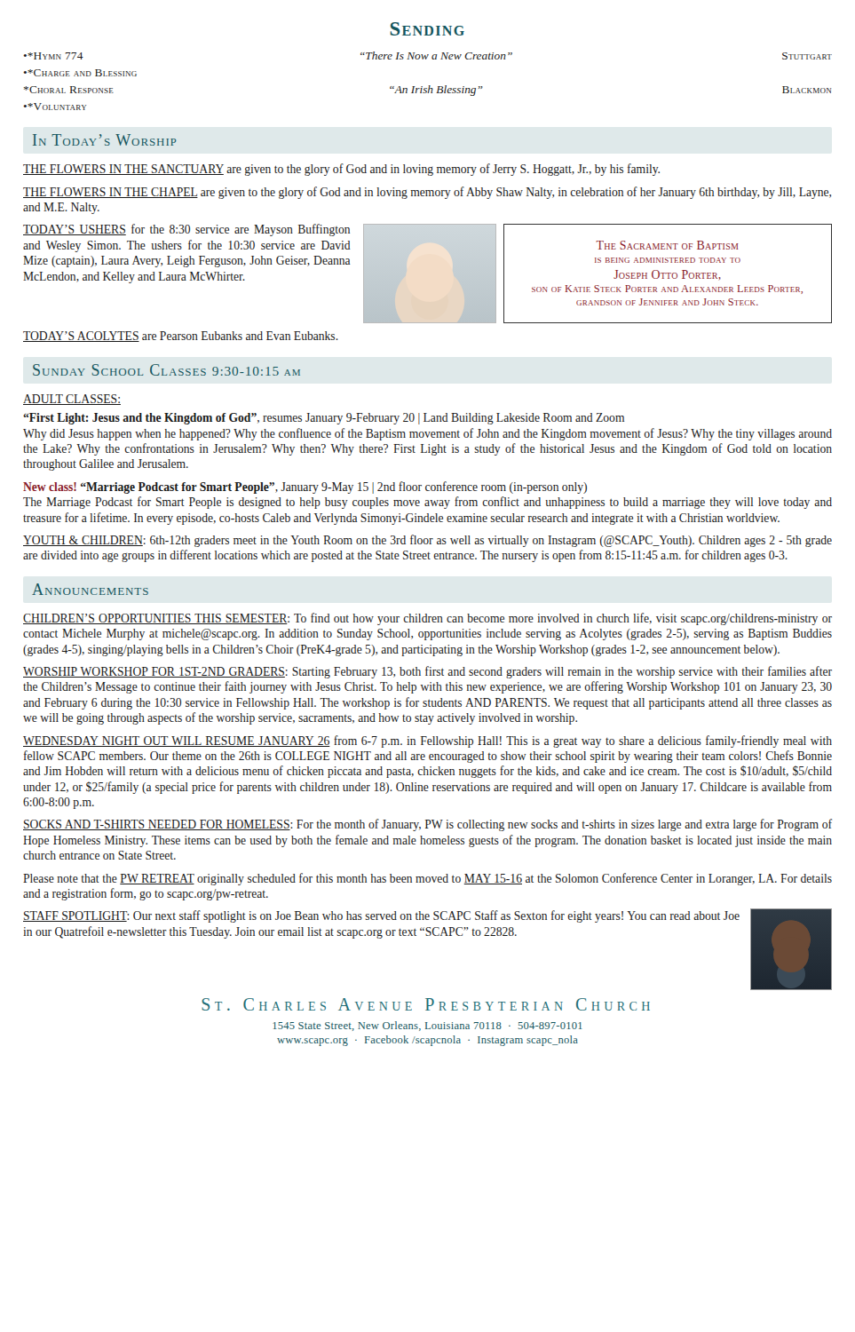Sending
| • *Hymn 774 | “There Is Now a New Creation” | Stuttgart |
| • *Charge and Blessing | | |
| *Choral Response | “An Irish Blessing” | Blackmon |
| • *Voluntary | | |
In Today’s Worship
THE FLOWERS IN THE SANCTUARY are given to the glory of God and in loving memory of Jerry S. Hoggatt, Jr., by his family.
THE FLOWERS IN THE CHAPEL are given to the glory of God and in loving memory of Abby Shaw Nalty, in celebration of her January 6th birthday, by Jill, Layne, and M.E. Nalty.
The Sacrament of Baptism
is being administered today to
Joseph Otto Porter,
son of Katie Steck Porter and Alexander Leeds Porter,
grandson of Jennifer and John Steck.
TODAY’S USHERS for the 8:30 service are Mayson Buffington and Wesley Simon. The ushers for the 10:30 service are David Mize (captain), Laura Avery, Leigh Ferguson, John Geiser, Deanna McLendon, and Kelley and Laura McWhirter.
TODAY’S ACOLYTES are Pearson Eubanks and Evan Eubanks.
Sunday School Classes 9:30-10:15 am
ADULT CLASSES:
“First Light: Jesus and the Kingdom of God”, resumes January 9-February 20 | Land Building Lakeside Room and Zoom
Why did Jesus happen when he happened? Why the confluence of the Baptism movement of John and the Kingdom movement of Jesus? Why the tiny villages around the Lake? Why the confrontations in Jerusalem? Why then? Why there? First Light is a study of the historical Jesus and the Kingdom of God told on location throughout Galilee and Jerusalem.
New class! “Marriage Podcast for Smart People”, January 9-May 15 | 2nd floor conference room (in-person only)
The Marriage Podcast for Smart People is designed to help busy couples move away from conflict and unhappiness to build a marriage they will love today and treasure for a lifetime. In every episode, co-hosts Caleb and Verlynda Simonyi-Gindele examine secular research and integrate it with a Christian worldview.
YOUTH & CHILDREN: 6th-12th graders meet in the Youth Room on the 3rd floor as well as virtually on Instagram (@SCAPC_Youth). Children ages 2 - 5th grade are divided into age groups in different locations which are posted at the State Street entrance. The nursery is open from 8:15-11:45 a.m. for children ages 0-3.
Announcements
CHILDREN’S OPPORTUNITIES THIS SEMESTER: To find out how your children can become more involved in church life, visit scapc.org/childrens-ministry or contact Michele Murphy at michele@scapc.org. In addition to Sunday School, opportunities include serving as Acolytes (grades 2-5), serving as Baptism Buddies (grades 4-5), singing/playing bells in a Children’s Choir (PreK4-grade 5), and participating in the Worship Workshop (grades 1-2, see announcement below).
WORSHIP WORKSHOP FOR 1ST-2ND GRADERS: Starting February 13, both first and second graders will remain in the worship service with their families after the Children’s Message to continue their faith journey with Jesus Christ. To help with this new experience, we are offering Worship Workshop 101 on January 23, 30 and February 6 during the 10:30 service in Fellowship Hall. The workshop is for students AND PARENTS. We request that all participants attend all three classes as we will be going through aspects of the worship service, sacraments, and how to stay actively involved in worship.
WEDNESDAY NIGHT OUT WILL RESUME JANUARY 26 from 6-7 p.m. in Fellowship Hall! This is a great way to share a delicious family-friendly meal with fellow SCAPC members. Our theme on the 26th is COLLEGE NIGHT and all are encouraged to show their school spirit by wearing their team colors! Chefs Bonnie and Jim Hobden will return with a delicious menu of chicken piccata and pasta, chicken nuggets for the kids, and cake and ice cream. The cost is $10/adult, $5/child under 12, or $25/family (a special price for parents with children under 18). Online reservations are required and will open on January 17. Childcare is available from 6:00-8:00 p.m.
SOCKS AND T-SHIRTS NEEDED FOR HOMELESS: For the month of January, PW is collecting new socks and t-shirts in sizes large and extra large for Program of Hope Homeless Ministry. These items can be used by both the female and male homeless guests of the program. The donation basket is located just inside the main church entrance on State Street.
Please note that the PW RETREAT originally scheduled for this month has been moved to MAY 15-16 at the Solomon Conference Center in Loranger, LA. For details and a registration form, go to scapc.org/pw-retreat.
STAFF SPOTLIGHT: Our next staff spotlight is on Joe Bean who has served on the SCAPC Staff as Sexton for eight years! You can read about Joe in our Quatrefoil e-newsletter this Tuesday. Join our email list at scapc.org or text “SCAPC” to 22828.
St. Charles Avenue Presbyterian Church
1545 State Street, New Orleans, Louisiana 70118 · 504-897-0101
www.scapc.org · Facebook /scapcnola · Instagram scapc_nola